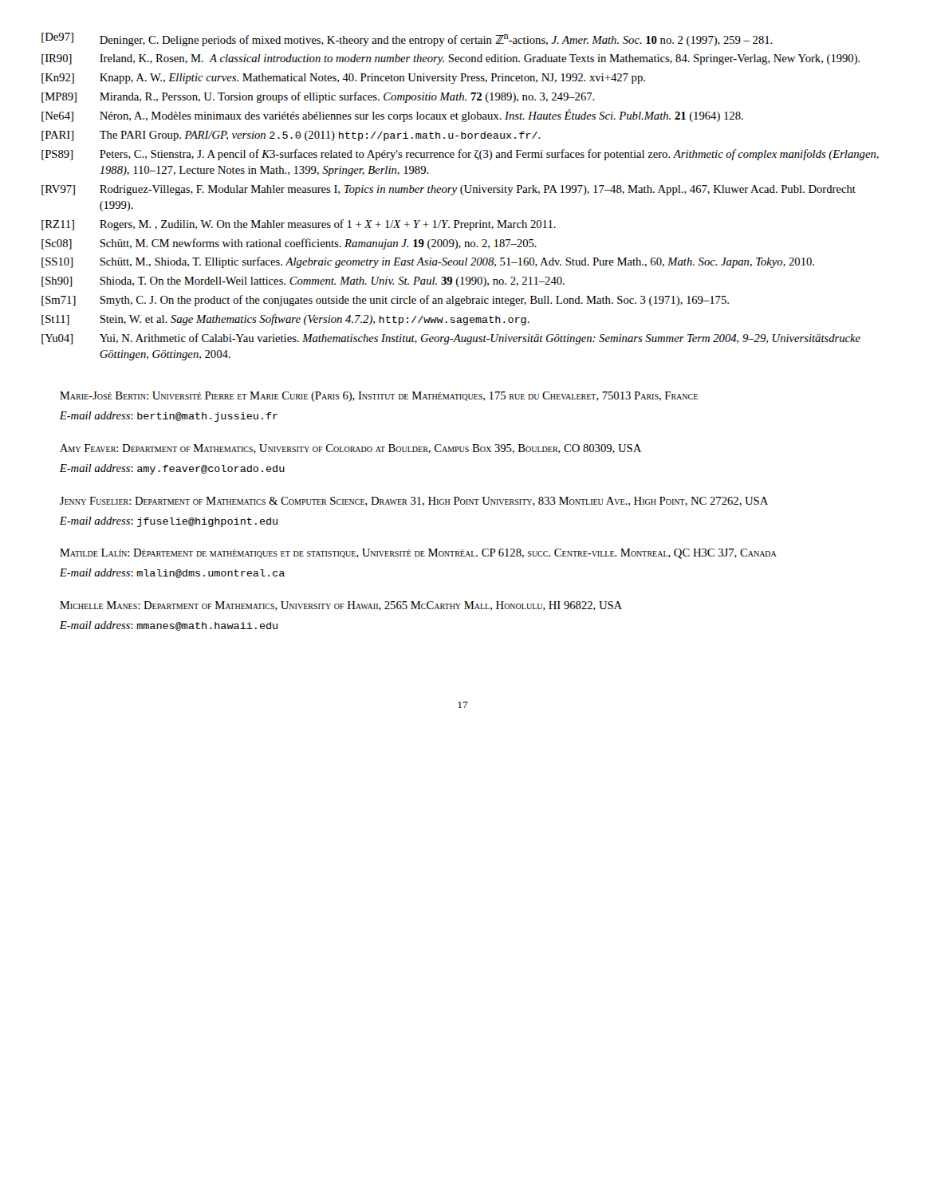[De97]
Deninger, C. Deligne periods of mixed motives, K-theory and the entropy of certain ℤn-actions, J. Amer. Math. Soc. 10 no. 2 (1997), 259 – 281.
[IR90]
Ireland, K., Rosen, M. A classical introduction to modern number theory. Second edition. Graduate Texts in Mathematics, 84. Springer-Verlag, New York, (1990).
[Kn92]
Knapp, A. W., Elliptic curves. Mathematical Notes, 40. Princeton University Press, Princeton, NJ, 1992. xvi+427 pp.
[MP89]
Miranda, R., Persson, U. Torsion groups of elliptic surfaces. Compositio Math. 72 (1989), no. 3, 249–267.
[Ne64]
Néron, A., Modèles minimaux des variétés abéliennes sur les corps locaux et globaux. Inst. Hautes Études Sci. Publ.Math. 21 (1964) 128.
[PARI]
The PARI Group. PARI/GP, version 2.5.0 (2011) http://pari.math.u-bordeaux.fr/.
[PS89]
Peters, C., Stienstra, J. A pencil of K3-surfaces related to Apéry's recurrence for ζ(3) and Fermi surfaces for potential zero. Arithmetic of complex manifolds (Erlangen, 1988), 110–127, Lecture Notes in Math., 1399, Springer, Berlin, 1989.
[RV97]
Rodriguez-Villegas, F. Modular Mahler measures I, Topics in number theory (University Park, PA 1997), 17–48, Math. Appl., 467, Kluwer Acad. Publ. Dordrecht (1999).
[RZ11]
Rogers, M. , Zudilin, W. On the Mahler measures of 1 + X + 1/X + Y + 1/Y. Preprint, March 2011.
[Sc08]
Schütt, M. CM newforms with rational coefficients. Ramanujan J. 19 (2009), no. 2, 187–205.
[SS10]
Schütt, M., Shioda, T. Elliptic surfaces. Algebraic geometry in East Asia-Seoul 2008, 51–160, Adv. Stud. Pure Math., 60, Math. Soc. Japan, Tokyo, 2010.
[Sh90]
Shioda, T. On the Mordell-Weil lattices. Comment. Math. Univ. St. Paul. 39 (1990), no. 2, 211–240.
[Sm71]
Smyth, C. J. On the product of the conjugates outside the unit circle of an algebraic integer, Bull. Lond. Math. Soc. 3 (1971), 169–175.
[St11]
Stein, W. et al. Sage Mathematics Software (Version 4.7.2), http://www.sagemath.org.
[Yu04]
Yui, N. Arithmetic of Calabi-Yau varieties. Mathematisches Institut, Georg-August-Universität Göttingen: Seminars Summer Term 2004, 9–29, Universitätsdrucke Göttingen, Göttingen, 2004.
Marie-José Bertin: Université Pierre et Marie Curie (Paris 6), Institut de Mathématiques, 175 rue du Chevaleret, 75013 Paris, France
E-mail address: bertin@math.jussieu.fr
Amy Feaver: Department of Mathematics, University of Colorado at Boulder, Campus Box 395, Boulder, CO 80309, USA
E-mail address: amy.feaver@colorado.edu
Jenny Fuselier: Department of Mathematics & Computer Science, Drawer 31, High Point University, 833 Montlieu Ave., High Point, NC 27262, USA
E-mail address: jfuselie@highpoint.edu
Matilde Lalín: Département de mathématiques et de statistique, Université de Montréal. CP 6128, succ. Centre-ville. Montreal, QC H3C 3J7, Canada
E-mail address: mlalin@dms.umontreal.ca
Michelle Manes: Department of Mathematics, University of Hawaii, 2565 McCarthy Mall, Honolulu, HI 96822, USA
E-mail address: mmanes@math.hawaii.edu
17